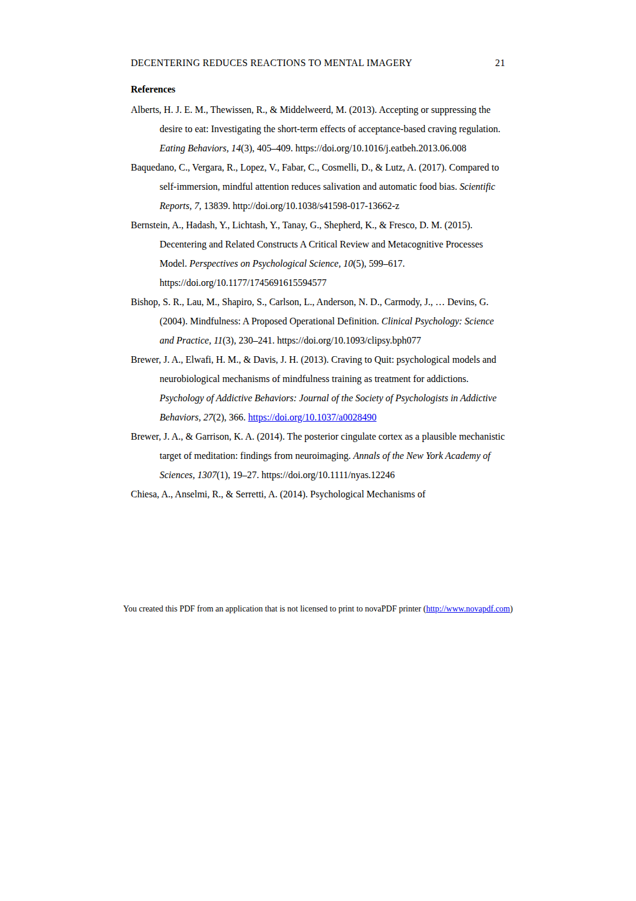Decentering Reduces Reactions to Mental Imagery 21
References
Alberts, H. J. E. M., Thewissen, R., & Middelweerd, M. (2013). Accepting or suppressing the desire to eat: Investigating the short-term effects of acceptance-based craving regulation. Eating Behaviors, 14(3), 405–409. https://doi.org/10.1016/j.eatbeh.2013.06.008
Baquedano, C., Vergara, R., Lopez, V., Fabar, C., Cosmelli, D., & Lutz, A. (2017). Compared to self-immersion, mindful attention reduces salivation and automatic food bias. Scientific Reports, 7, 13839. http://doi.org/10.1038/s41598-017-13662-z
Bernstein, A., Hadash, Y., Lichtash, Y., Tanay, G., Shepherd, K., & Fresco, D. M. (2015). Decentering and Related Constructs A Critical Review and Metacognitive Processes Model. Perspectives on Psychological Science, 10(5), 599–617. https://doi.org/10.1177/1745691615594577
Bishop, S. R., Lau, M., Shapiro, S., Carlson, L., Anderson, N. D., Carmody, J., … Devins, G. (2004). Mindfulness: A Proposed Operational Definition. Clinical Psychology: Science and Practice, 11(3), 230–241. https://doi.org/10.1093/clipsy.bph077
Brewer, J. A., Elwafi, H. M., & Davis, J. H. (2013). Craving to Quit: psychological models and neurobiological mechanisms of mindfulness training as treatment for addictions. Psychology of Addictive Behaviors: Journal of the Society of Psychologists in Addictive Behaviors, 27(2), 366. https://doi.org/10.1037/a0028490
Brewer, J. A., & Garrison, K. A. (2014). The posterior cingulate cortex as a plausible mechanistic target of meditation: findings from neuroimaging. Annals of the New York Academy of Sciences, 1307(1), 19–27. https://doi.org/10.1111/nyas.12246
Chiesa, A., Anselmi, R., & Serretti, A. (2014). Psychological Mechanisms of
You created this PDF from an application that is not licensed to print to novaPDF printer (http://www.novapdf.com)